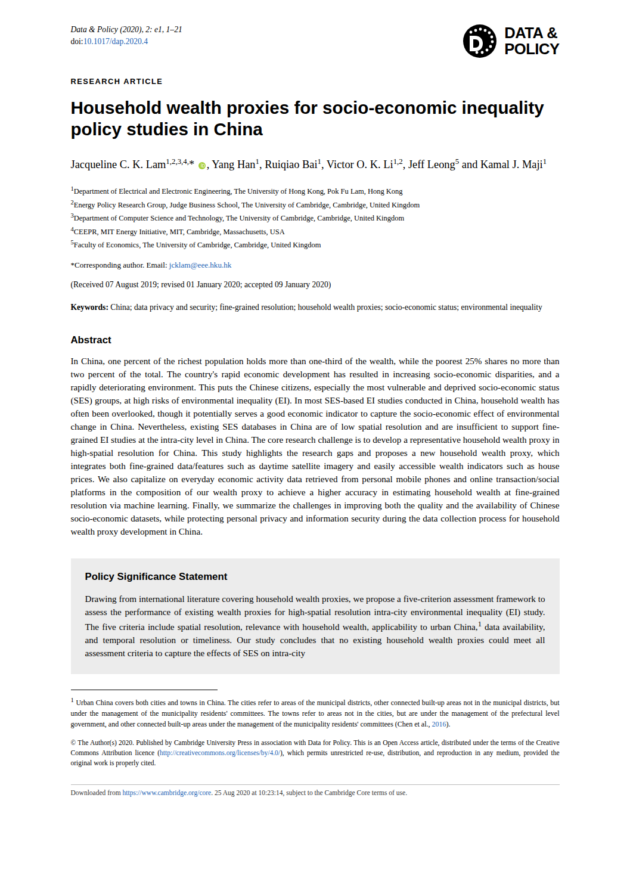Data & Policy (2020), 2: e1, 1–21
doi:10.1017/dap.2020.4
DATA &
POLICY
RESEARCH ARTICLE
Household wealth proxies for socio-economic inequality policy studies in China
Jacqueline C. K. Lam1,2,3,4,* , Yang Han1, Ruiqiao Bai1, Victor O. K. Li1,2, Jeff Leong5 and Kamal J. Maji1
1Department of Electrical and Electronic Engineering, The University of Hong Kong, Pok Fu Lam, Hong Kong
2Energy Policy Research Group, Judge Business School, The University of Cambridge, Cambridge, United Kingdom
3Department of Computer Science and Technology, The University of Cambridge, Cambridge, United Kingdom
4CEEPR, MIT Energy Initiative, MIT, Cambridge, Massachusetts, USA
5Faculty of Economics, The University of Cambridge, Cambridge, United Kingdom
*Corresponding author. Email: jcklam@eee.hku.hk
(Received 07 August 2019; revised 01 January 2020; accepted 09 January 2020)
Keywords: China; data privacy and security; fine-grained resolution; household wealth proxies; socio-economic status; environmental inequality
Abstract
In China, one percent of the richest population holds more than one-third of the wealth, while the poorest 25% shares no more than two percent of the total. The country's rapid economic development has resulted in increasing socio-economic disparities, and a rapidly deteriorating environment. This puts the Chinese citizens, especially the most vulnerable and deprived socio-economic status (SES) groups, at high risks of environmental inequality (EI). In most SES-based EI studies conducted in China, household wealth has often been overlooked, though it potentially serves a good economic indicator to capture the socio-economic effect of environmental change in China. Nevertheless, existing SES databases in China are of low spatial resolution and are insufficient to support fine-grained EI studies at the intra-city level in China. The core research challenge is to develop a representative household wealth proxy in high-spatial resolution for China. This study highlights the research gaps and proposes a new household wealth proxy, which integrates both fine-grained data/features such as daytime satellite imagery and easily accessible wealth indicators such as house prices. We also capitalize on everyday economic activity data retrieved from personal mobile phones and online transaction/social platforms in the composition of our wealth proxy to achieve a higher accuracy in estimating household wealth at fine-grained resolution via machine learning. Finally, we summarize the challenges in improving both the quality and the availability of Chinese socio-economic datasets, while protecting personal privacy and information security during the data collection process for household wealth proxy development in China.
Policy Significance Statement
Drawing from international literature covering household wealth proxies, we propose a five-criterion assessment framework to assess the performance of existing wealth proxies for high-spatial resolution intra-city environmental inequality (EI) study. The five criteria include spatial resolution, relevance with household wealth, applicability to urban China,1 data availability, and temporal resolution or timeliness. Our study concludes that no existing household wealth proxies could meet all assessment criteria to capture the effects of SES on intra-city
1 Urban China covers both cities and towns in China. The cities refer to areas of the municipal districts, other connected built-up areas not in the municipal districts, but under the management of the municipality residents' committees. The towns refer to areas not in the cities, but are under the management of the prefectural level government, and other connected built-up areas under the management of the municipality residents' committees (Chen et al., 2016).
© The Author(s) 2020. Published by Cambridge University Press in association with Data for Policy. This is an Open Access article, distributed under the terms of the Creative Commons Attribution licence (http://creativecommons.org/licenses/by/4.0/), which permits unrestricted re-use, distribution, and reproduction in any medium, provided the original work is properly cited.
Downloaded from https://www.cambridge.org/core. 25 Aug 2020 at 10:23:14, subject to the Cambridge Core terms of use.